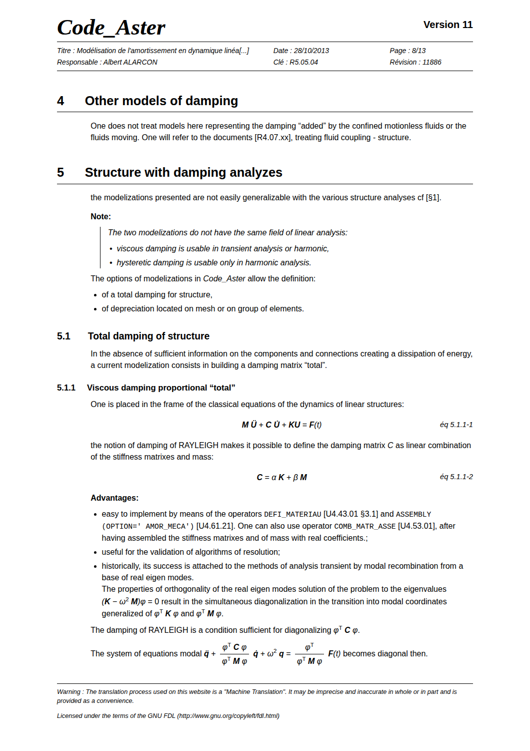Version 11
Code_Aster
| Titre : Modélisation de l'amortissement en dynamique linéa[...] | Date : 28/10/2013 | Page : 8/13 |
| Responsable : Albert ALARCON | Clé : R5.05.04 | Révision : 11886 |
4 Other models of damping
One does not treat models here representing the damping “added” by the confined motionless fluids or the fluids moving. One will refer to the documents [R4.07.xx], treating fluid coupling - structure.
5 Structure with damping analyzes
the modelizations presented are not easily generalizable with the various structure analyses cf [§1].
Note:
The two modelizations do not have the same field of linear analysis:
viscous damping is usable in transient analysis or harmonic,
hysteretic damping is usable only in harmonic analysis.
The options of modelizations in Code_Aster allow the definition:
of a total damping for structure,
of depreciation located on mesh or on group of elements.
5.1 Total damping of structure
In the absence of sufficient information on the components and connections creating a dissipation of energy, a current modelization consists in building a damping matrix “total”.
5.1.1 Viscous damping proportional “total”
One is placed in the frame of the classical equations of the dynamics of linear structures:
M Ü + C U̇ + KU = F(t) éq 5.1.1-1
the notion of damping of RAYLEIGH makes it possible to define the damping matrix C as linear combination of the stiffness matrixes and mass:
C = α K + β M éq 5.1.1-2
Advantages:
easy to implement by means of the operators DEFI_MATERIAU [U4.43.01 §3.1] and ASSEMBLY (OPTION=' AMOR_MECA') [U4.61.21]. One can also use operator COMB_MATR_ASSE [U4.53.01], after having assembled the stiffness matrixes and of mass with real coefficients.;
useful for the validation of algorithms of resolution;
historically, its success is attached to the methods of analysis transient by modal recombination from a base of real eigen modes.
The properties of orthogonality of the real eigen modes solution of the problem to the eigenvalues (K − ω2 M) φ = 0 result in the simultaneous diagonalization in the transition into modal coordinates generalized of φT K φ and φT M φ.
The damping of RAYLEIGH is a condition sufficient for diagonalizing φT C φ.
The system of equations modal q̈ + φT C φ φT M φ q̇ + ω2 q = φT φT M φ F(t) becomes diagonal then.
Warning : The translation process used on this website is a "Machine Translation". It may be imprecise and inaccurate in whole or in part and is provided as a convenience.
Licensed under the terms of the GNU FDL (http://www.gnu.org/copyleft/fdl.html)